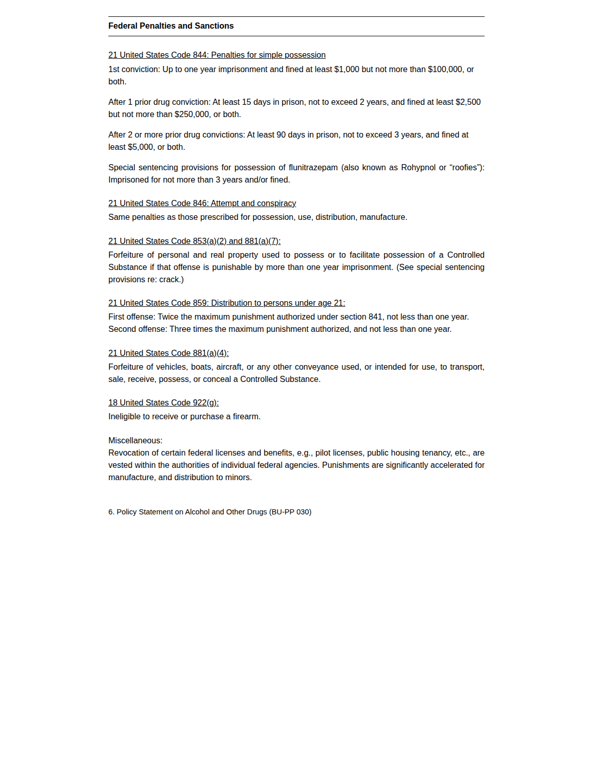Federal Penalties and Sanctions
21 United States Code 844: Penalties for simple possession
1st conviction: Up to one year imprisonment and fined at least $1,000 but not more than $100,000, or both.
After 1 prior drug conviction: At least 15 days in prison, not to exceed 2 years, and fined at least $2,500 but not more than $250,000, or both.
After 2 or more prior drug convictions: At least 90 days in prison, not to exceed 3 years, and fined at least $5,000, or both.
Special sentencing provisions for possession of flunitrazepam (also known as Rohypnol or “roofies”): Imprisoned for not more than 3 years and/or fined.
21 United States Code 846: Attempt and conspiracy
Same penalties as those prescribed for possession, use, distribution, manufacture.
21 United States Code 853(a)(2) and 881(a)(7):
Forfeiture of personal and real property used to possess or to facilitate possession of a Controlled Substance if that offense is punishable by more than one year imprisonment. (See special sentencing provisions re: crack.)
21 United States Code 859: Distribution to persons under age 21:
First offense: Twice the maximum punishment authorized under section 841, not less than one year.
Second offense: Three times the maximum punishment authorized, and not less than one year.
21 United States Code 881(a)(4):
Forfeiture of vehicles, boats, aircraft, or any other conveyance used, or intended for use, to transport, sale, receive, possess, or conceal a Controlled Substance.
18 United States Code 922(g):
Ineligible to receive or purchase a firearm.
Miscellaneous:
Revocation of certain federal licenses and benefits, e.g., pilot licenses, public housing tenancy, etc., are vested within the authorities of individual federal agencies. Punishments are significantly accelerated for manufacture, and distribution to minors.
6. Policy Statement on Alcohol and Other Drugs (BU-PP 030)